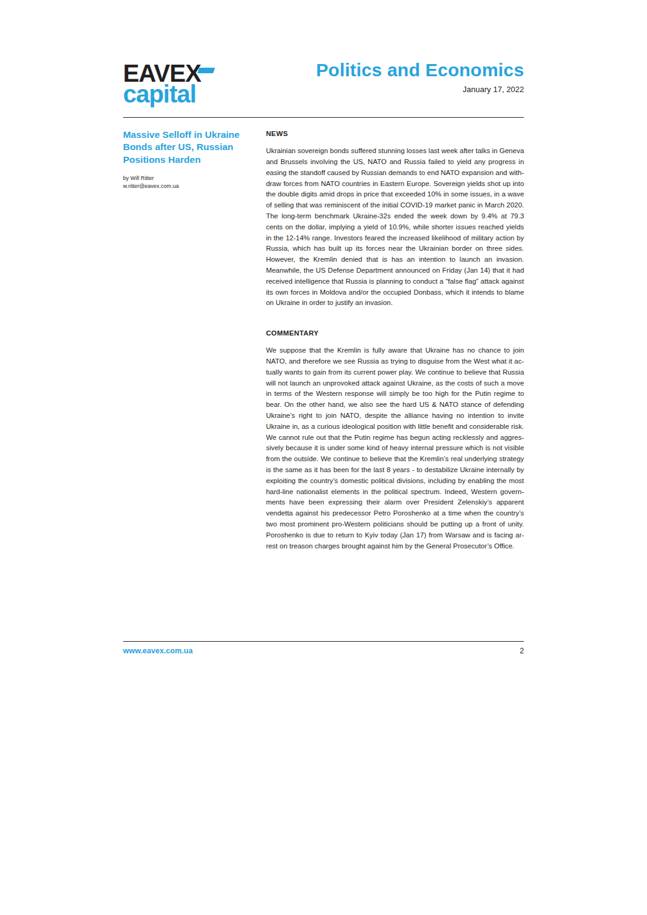EAVEX capital
Politics and Economics
January 17, 2022
Massive Selloff in Ukraine Bonds after US, Russian Positions Harden
by Will Ritter
w.ritter@eavex.com.ua
News
Ukrainian sovereign bonds suffered stunning losses last week after talks in Geneva and Brussels involving the US, NATO and Russia failed to yield any progress in easing the standoff caused by Russian demands to end NATO expansion and withdraw forces from NATO countries in Eastern Europe. Sovereign yields shot up into the double digits amid drops in price that exceeded 10% in some issues, in a wave of selling that was reminiscent of the initial COVID-19 market panic in March 2020. The long-term benchmark Ukraine-32s ended the week down by 9.4% at 79.3 cents on the dollar, implying a yield of 10.9%, while shorter issues reached yields in the 12-14% range. Investors feared the increased likelihood of military action by Russia, which has built up its forces near the Ukrainian border on three sides. However, the Kremlin denied that is has an intention to launch an invasion. Meanwhile, the US Defense Department announced on Friday (Jan 14) that it had received intelligence that Russia is planning to conduct a “false flag” attack against its own forces in Moldova and/or the occupied Donbass, which it intends to blame on Ukraine in order to justify an invasion.
Commentary
We suppose that the Kremlin is fully aware that Ukraine has no chance to join NATO, and therefore we see Russia as trying to disguise from the West what it actually wants to gain from its current power play. We continue to believe that Russia will not launch an unprovoked attack against Ukraine, as the costs of such a move in terms of the Western response will simply be too high for the Putin regime to bear. On the other hand, we also see the hard US & NATO stance of defending Ukraine’s right to join NATO, despite the alliance having no intention to invite Ukraine in, as a curious ideological position with little benefit and considerable risk. We cannot rule out that the Putin regime has begun acting recklessly and aggressively because it is under some kind of heavy internal pressure which is not visible from the outside. We continue to believe that the Kremlin’s real underlying strategy is the same as it has been for the last 8 years - to destabilize Ukraine internally by exploiting the country’s domestic political divisions, including by enabling the most hard-line nationalist elements in the political spectrum. Indeed, Western governments have been expressing their alarm over President Zelenskiy’s apparent vendetta against his predecessor Petro Poroshenko at a time when the country’s two most prominent pro-Western politicians should be putting up a front of unity. Poroshenko is due to return to Kyiv today (Jan 17) from Warsaw and is facing arrest on treason charges brought against him by the General Prosecutor’s Office.
www.eavex.com.ua 2